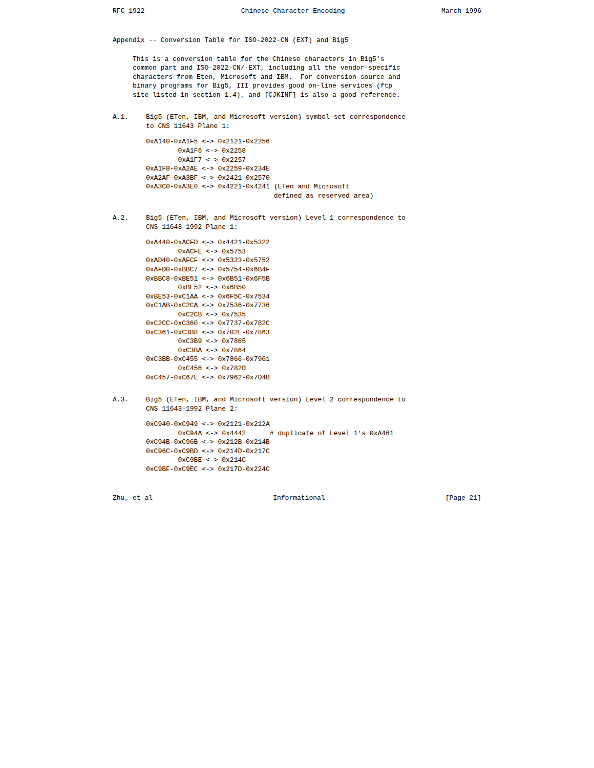RFC 1922 Chinese Character Encoding March 1996
Appendix -- Conversion Table for ISO-2022-CN (EXT) and Big5
This is a conversion table for the Chinese characters in Big5's common part and ISO-2022-CN/-EXT, including all the vendor-specific characters from Eten, Microsoft and IBM. For conversion source and binary programs for Big5, III provides good on-line services (ftp site listed in section 1.4), and [CJKINF] is also a good reference.
A.1. Big5 (ETen, IBM, and Microsoft version) symbol set correspondence to CNS 11643 Plane 1:
0xA140-0xA1F5 <-> 0x2121-0x2256
        0xA1F6 <-> 0x2258
        0xA1F7 <-> 0x2257
0xA1F8-0xA2AE <-> 0x2259-0x234E
0xA2AF-0xA3BF <-> 0x2421-0x2570
0xA3C0-0xA3E0 <-> 0x4221-0x4241 (ETen and Microsoft
                                defined as reserved area)
A.2. Big5 (ETen, IBM, and Microsoft version) Level 1 correspondence to CNS 11643-1992 Plane 1:
0xA440-0xACFD <-> 0x4421-0x5322
        0xACFE <-> 0x5753
0xAD40-0xAFCF <-> 0x5323-0x5752
0xAFD0-0xBBC7 <-> 0x5754-0x6B4F
0xBBC8-0xBE51 <-> 0x6B51-0x6F5B
        0xBE52 <-> 0x6B50
0xBE53-0xC1AA <-> 0x6F5C-0x7534
0xC1AB-0xC2CA <-> 0x7536-0x7736
        0xC2CB <-> 0x7535
0xC2CC-0xC360 <-> 0x7737-0x782C
0xC361-0xC3B8 <-> 0x782E-0x7863
        0xC3B9 <-> 0x7865
        0xC3BA <-> 0x7864
0xC3BB-0xC455 <-> 0x7866-0x7961
        0xC456 <-> 0x782D
0xC457-0xC67E <-> 0x7962-0x7D4B
A.3. Big5 (ETen, IBM, and Microsoft version) Level 2 correspondence to CNS 11643-1992 Plane 2:
0xC940-0xC949 <-> 0x2121-0x212A
        0xC94A <-> 0x4442      # duplicate of Level 1's 0xA461
0xC94B-0xC96B <-> 0x212B-0x214B
0xC96C-0xC9BD <-> 0x214D-0x217C
        0xC9BE <-> 0x214C
0xC9BF-0xC9EC <-> 0x217D-0x224C
Zhu, et al Informational [Page 21]